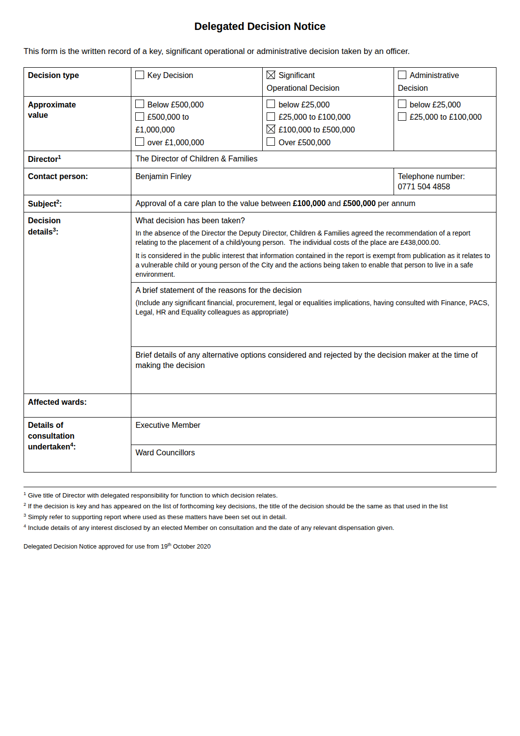Delegated Decision Notice
This form is the written record of a key, significant operational or administrative decision taken by an officer.
| Decision type | Key Decision | Significant Operational Decision | Administrative Decision |
| Approximate value | Below £500,000 £500,000 to £1,000,000 over £1,000,000 | below £25,000 £25,000 to £100,000 £100,000 to £500,000 Over £500,000 | below £25,000 £25,000 to £100,000 |
| Director 1 | The Director of Children & Families |
| Contact person: | Benjamin Finley | Telephone number: 0771 504 4858 |
| Subject 2 : | Approval of a care plan to the value between £100,000 and £500,000 per annum |
| Decision details 3 : | What decision has been taken? In the absence of the Director the Deputy Director, Children & Families agreed the recommendation of a report relating to the placement of a child/young person. The individual costs of the place are £438,000.00. It is considered in the public interest that information contained in the report is exempt from publication as it relates to a vulnerable child or young person of the City and the actions being taken to enable that person to live in a safe environment. A brief statement of the reasons for the decision (Include any significant financial, procurement, legal or equalities implications, having consulted with Finance, PACS, Legal, HR and Equality colleagues as appropriate) Brief details of any alternative options considered and rejected by the decision maker at the time of making the decision |
| Affected wards: | |
| Details of consultation undertaken 4 : | Executive Member Ward Councillors |
1 Give title of Director with delegated responsibility for function to which decision relates.
2 If the decision is key and has appeared on the list of forthcoming key decisions, the title of the decision should be the same as that used in the list
3 Simply refer to supporting report where used as these matters have been set out in detail.
4 Include details of any interest disclosed by an elected Member on consultation and the date of any relevant dispensation given.
Delegated Decision Notice approved for use from 19th October 2020